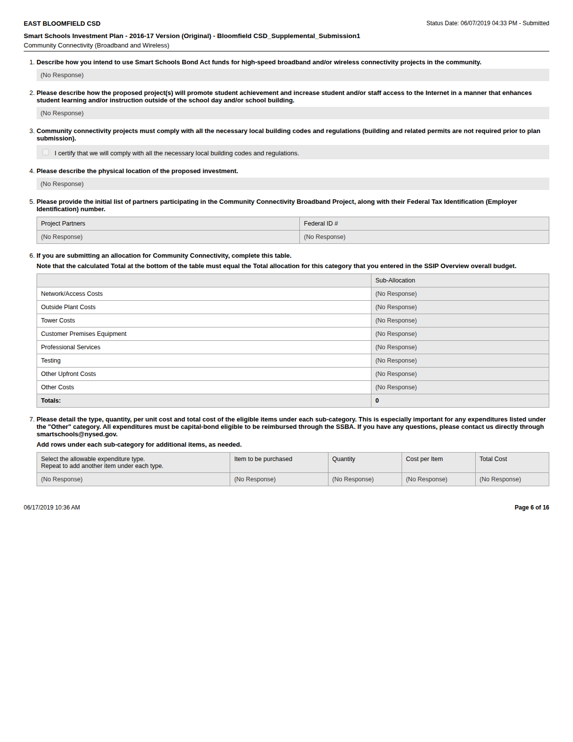EAST BLOOMFIELD CSD
Status Date: 06/07/2019 04:33 PM - Submitted
Smart Schools Investment Plan - 2016-17 Version (Original) - Bloomfield CSD_Supplemental_Submission1
Community Connectivity (Broadband and Wireless)
Describe how you intend to use Smart Schools Bond Act funds for high-speed broadband and/or wireless connectivity projects in the community.
(No Response)
Please describe how the proposed project(s) will promote student achievement and increase student and/or staff access to the Internet in a manner that enhances student learning and/or instruction outside of the school day and/or school building.
(No Response)
Community connectivity projects must comply with all the necessary local building codes and regulations (building and related permits are not required prior to plan submission).
I certify that we will comply with all the necessary local building codes and regulations.
Please describe the physical location of the proposed investment.
(No Response)
Please provide the initial list of partners participating in the Community Connectivity Broadband Project, along with their Federal Tax Identification (Employer Identification) number.
| Project Partners | Federal ID # |
| --- | --- |
| (No Response) | (No Response) |
If you are submitting an allocation for Community Connectivity, complete this table. Note that the calculated Total at the bottom of the table must equal the Total allocation for this category that you entered in the SSIP Overview overall budget.
| | Sub-Allocation |
| --- | --- |
| Network/Access Costs | (No Response) |
| Outside Plant Costs | (No Response) |
| Tower Costs | (No Response) |
| Customer Premises Equipment | (No Response) |
| Professional Services | (No Response) |
| Testing | (No Response) |
| Other Upfront Costs | (No Response) |
| Other Costs | (No Response) |
| Totals: | 0 |
Please detail the type, quantity, per unit cost and total cost of the eligible items under each sub-category. This is especially important for any expenditures listed under the "Other" category. All expenditures must be capital-bond eligible to be reimbursed through the SSBA. If you have any questions, please contact us directly through smartschools@nysed.gov. Add rows under each sub-category for additional items, as needed.
| Select the allowable expenditure type. Repeat to add another item under each type. | Item to be purchased | Quantity | Cost per Item | Total Cost |
| --- | --- | --- | --- | --- |
| (No Response) | (No Response) | (No Response) | (No Response) | (No Response) |
06/17/2019 10:36 AM
Page 6 of 16